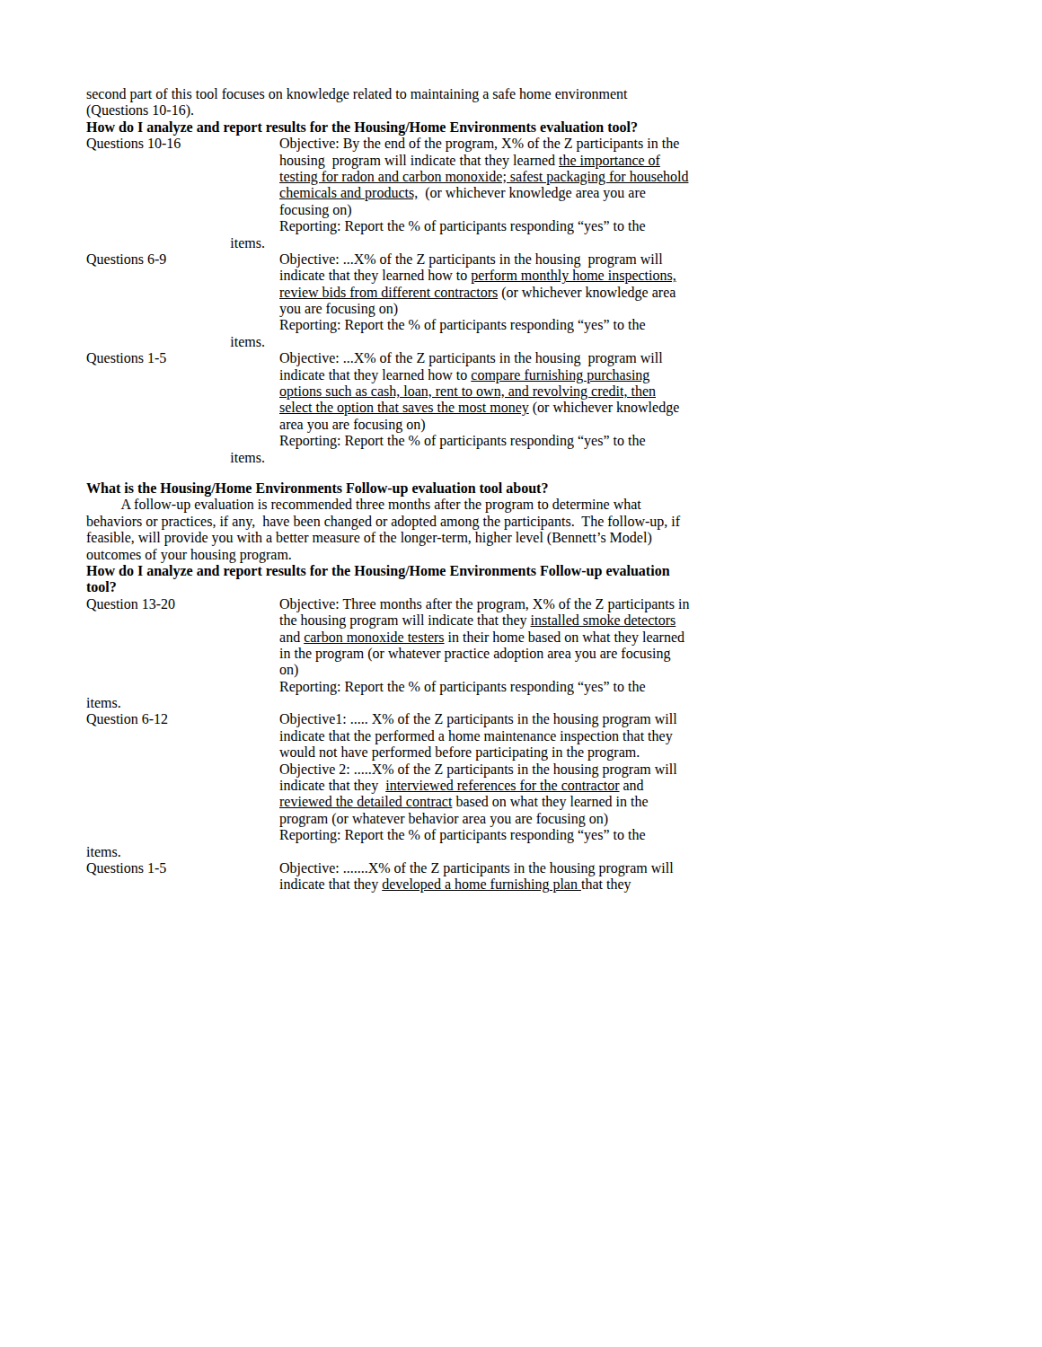second part of this tool focuses on knowledge related to maintaining a safe home environment (Questions 10-16).
How do I analyze and report results for the Housing/Home Environments evaluation tool?
| Questions 10-16 | Objective: By the end of the program, X% of the Z participants in the housing program will indicate that they learned the importance of testing for radon and carbon monoxide; safest packaging for household chemicals and products, (or whichever knowledge area you are focusing on) Reporting: Report the % of participants responding “yes” to the |
| items. | |
| Questions 6-9 | Objective: ...X% of the Z participants in the housing program will indicate that they learned how to perform monthly home inspections, review bids from different contractors (or whichever knowledge area you are focusing on) Reporting: Report the % of participants responding “yes” to the |
| items. | |
| Questions 1-5 | Objective: ...X% of the Z participants in the housing program will indicate that they learned how to compare furnishing purchasing options such as cash, loan, rent to own, and revolving credit, then select the option that saves the most money (or whichever knowledge area you are focusing on) Reporting: Report the % of participants responding “yes” to the |
| items. | |
What is the Housing/Home Environments Follow-up evaluation tool about?
A follow-up evaluation is recommended three months after the program to determine what behaviors or practices, if any, have been changed or adopted among the participants. The follow-up, if feasible, will provide you with a better measure of the longer-term, higher level (Bennett’s Model) outcomes of your housing program.
How do I analyze and report results for the Housing/Home Environments Follow-up evaluation tool?
| Question 13-20 | Objective: Three months after the program, X% of the Z participants in the housing program will indicate that they installed smoke detectors and carbon monoxide testers in their home based on what they learned in the program (or whatever practice adoption area you are focusing on) Reporting: Report the % of participants responding “yes” to the |
| items. | |
| Question 6-12 | Objective1: ..... X% of the Z participants in the housing program will indicate that the performed a home maintenance inspection that they would not have performed before participating in the program. Objective 2: .....X% of the Z participants in the housing program will indicate that they interviewed references for the contractor and reviewed the detailed contract based on what they learned in the program (or whatever behavior area you are focusing on) Reporting: Report the % of participants responding “yes” to the |
| items. | |
| Questions 1-5 | Objective: .......X% of the Z participants in the housing program will indicate that they developed a home furnishing plan that they |